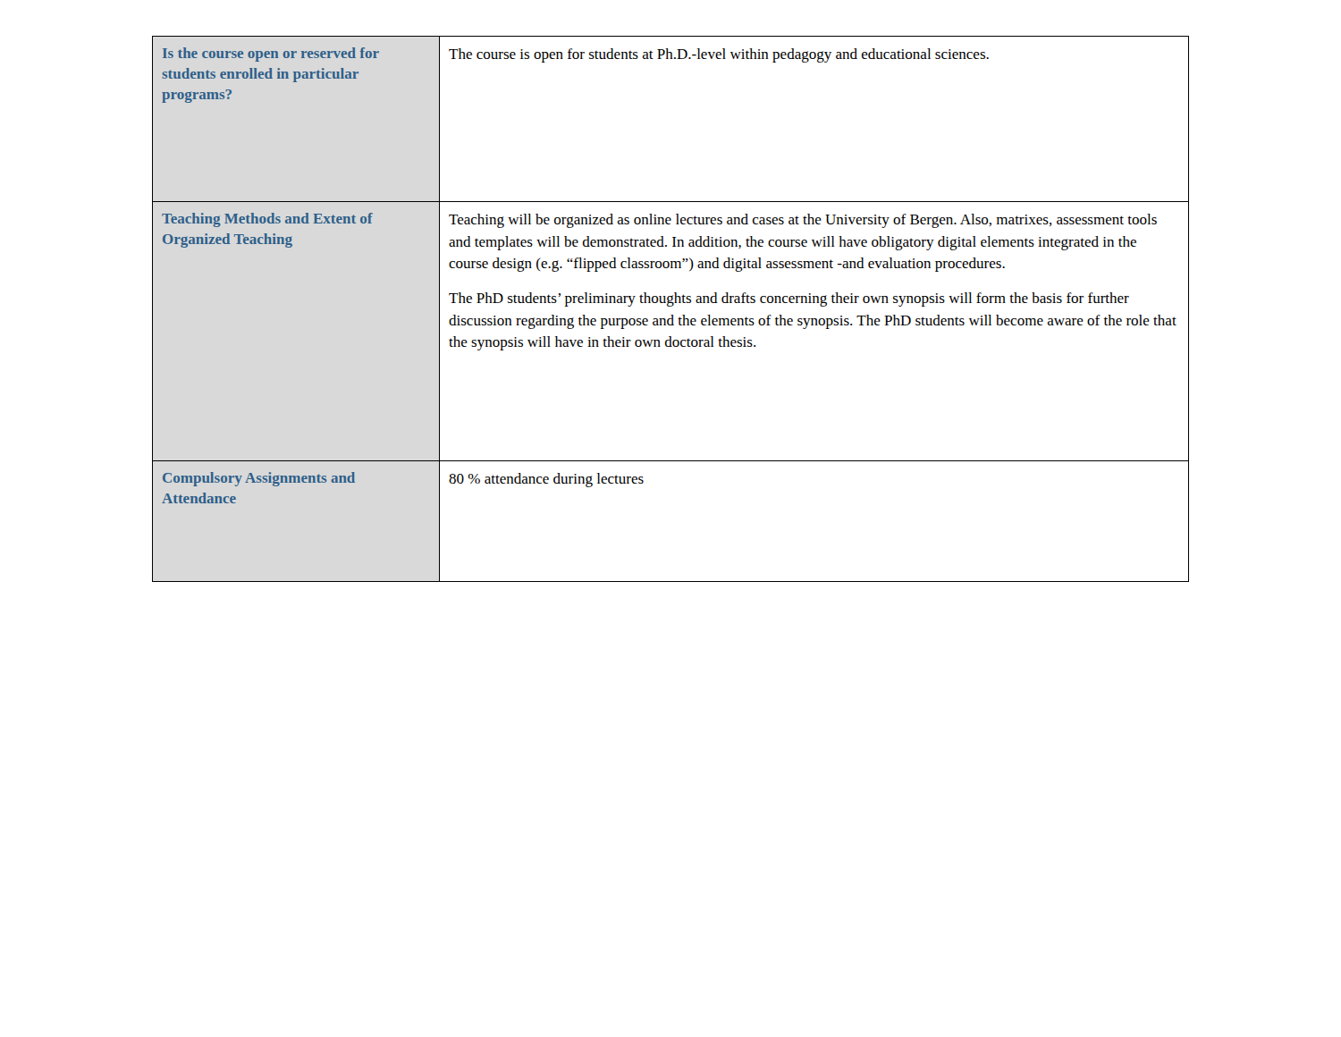| Is the course open or reserved for students enrolled in particular programs? | The course is open for students at Ph.D.-level within pedagogy and educational sciences. |
| Teaching Methods and Extent of Organized Teaching | Teaching will be organized as online lectures and cases at the University of Bergen. Also, matrixes, assessment tools and templates will be demonstrated. In addition, the course will have obligatory digital elements integrated in the course design (e.g. “flipped classroom”) and digital assessment -and evaluation procedures. The PhD students’ preliminary thoughts and drafts concerning their own synopsis will form the basis for further discussion regarding the purpose and the elements of the synopsis. The PhD students will become aware of the role that the synopsis will have in their own doctoral thesis. |
| Compulsory Assignments and Attendance | 80 % attendance during lectures |